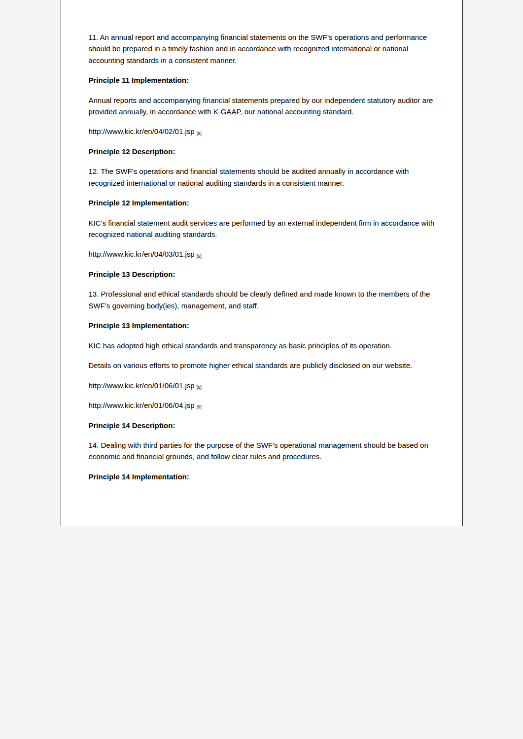11. An annual report and accompanying financial statements on the SWF’s operations and performance should be prepared in a timely fashion and in accordance with recognized international or national accounting standards in a consistent manner.
Principle 11 Implementation:
Annual reports and accompanying financial statements prepared by our independent statutory auditor are provided annually, in accordance with K-GAAP, our national accounting standard.
http://www.kic.kr/en/04/02/01.jsp [5]
Principle 12 Description:
12. The SWF’s operations and financial statements should be audited annually in accordance with recognized international or national auditing standards in a consistent manner.
Principle 12 Implementation:
KIC’s financial statement audit services are performed by an external independent firm in accordance with recognized national auditing standards.
http://www.kic.kr/en/04/03/01.jsp [6]
Principle 13 Description:
13. Professional and ethical standards should be clearly defined and made known to the members of the SWF’s governing body(ies), management, and staff.
Principle 13 Implementation:
KIC has adopted high ethical standards and transparency as basic principles of its operation.
Details on various efforts to promote higher ethical standards are publicly disclosed on our website.
http://www.kic.kr/en/01/06/01.jsp [8]
http://www.kic.kr/en/01/06/04.jsp [9]
Principle 14 Description:
14. Dealing with third parties for the purpose of the SWF’s operational management should be based on economic and financial grounds, and follow clear rules and procedures.
Principle 14 Implementation: